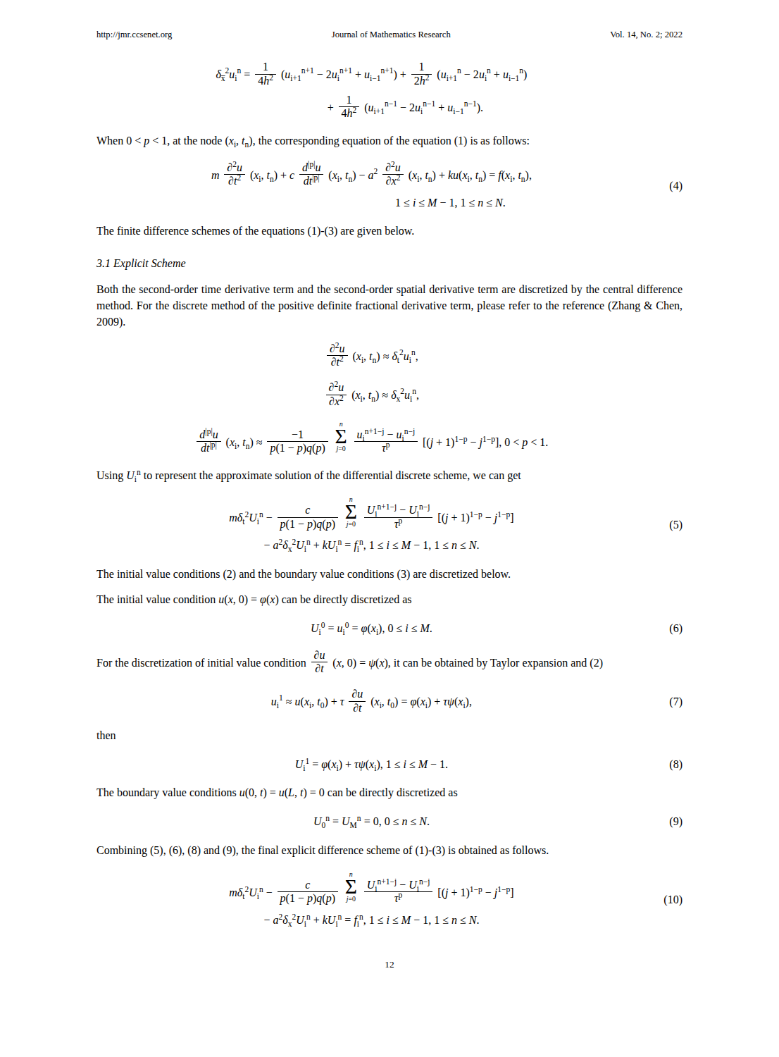http://jmr.ccsenet.org
Journal of Mathematics Research
Vol. 14, No. 2; 2022
δx̅2uin = 14h2 (ui+1n+1 − 2uin+1 + ui−1n+1) + 12h2 (ui+1n − 2uin + ui−1n) + 14h2 (ui+1n−1 − 2uin−1 + ui−1n−1).
When 0 < p < 1, at the node (xi, tn), the corresponding equation of the equation (1) is as follows:
m ∂2u∂t2 (xi, tn) + c d|p|u dt|p| (xi, tn) − a2 ∂2u∂x2 (xi, tn) + ku(xi, tn) = f(xi, tn), 1 ≤ i ≤ M − 1, 1 ≤ n ≤ N.
(4)
The finite difference schemes of the equations (1)-(3) are given below.
3.1 Explicit Scheme
Both the second-order time derivative term and the second-order spatial derivative term are discretized by the central difference method. For the discrete method of the positive definite fractional derivative term, please refer to the reference (Zhang & Chen, 2009).
∂2u∂t2 (xi, tn) ≈ δt2uin,
∂2u∂x2 (xi, tn) ≈ δx2uin,
d|p|u dt|p| (xi, tn) ≈ −1 p(1 − p)q(p) nΣj=0 uin+1−j − uin−j τp [(j + 1)1−p − j1−p], 0 < p < 1.
Using Uin to represent the approximate solution of the differential discrete scheme, we can get
mδt2Uin − cp(1 − p)q(p) nΣj=0 Uin+1−j − Uin−j τp [(j + 1)1−p − j1−p] − a2δx2Uin + kUin = fin, 1 ≤ i ≤ M − 1, 1 ≤ n ≤ N.
(5)
The initial value conditions (2) and the boundary value conditions (3) are discretized below.
The initial value condition u(x, 0) = φ(x) can be directly discretized as
Ui0 = ui0 = φ(xi), 0 ≤ i ≤ M.
(6)
For the discretization of initial value condition ∂u∂t (x, 0) = ψ(x), it can be obtained by Taylor expansion and (2)
ui1 ≈ u(xi, t0) + τ ∂u∂t (xi, t0) = φ(xi) + τψ(xi),
(7)
then
Ui1 = φ(xi) + τψ(xi), 1 ≤ i ≤ M − 1.
(8)
The boundary value conditions u(0, t) = u(L, t) = 0 can be directly discretized as
U0n = UMn = 0, 0 ≤ n ≤ N.
(9)
Combining (5), (6), (8) and (9), the final explicit difference scheme of (1)-(3) is obtained as follows.
mδt2Uin − cp(1 − p)q(p) nΣj=0 Uin+1−j − Uin−j τp [(j + 1)1−p − j1−p] − a2δx2Uin + kUin = fin, 1 ≤ i ≤ M − 1, 1 ≤ n ≤ N.
(10)
12